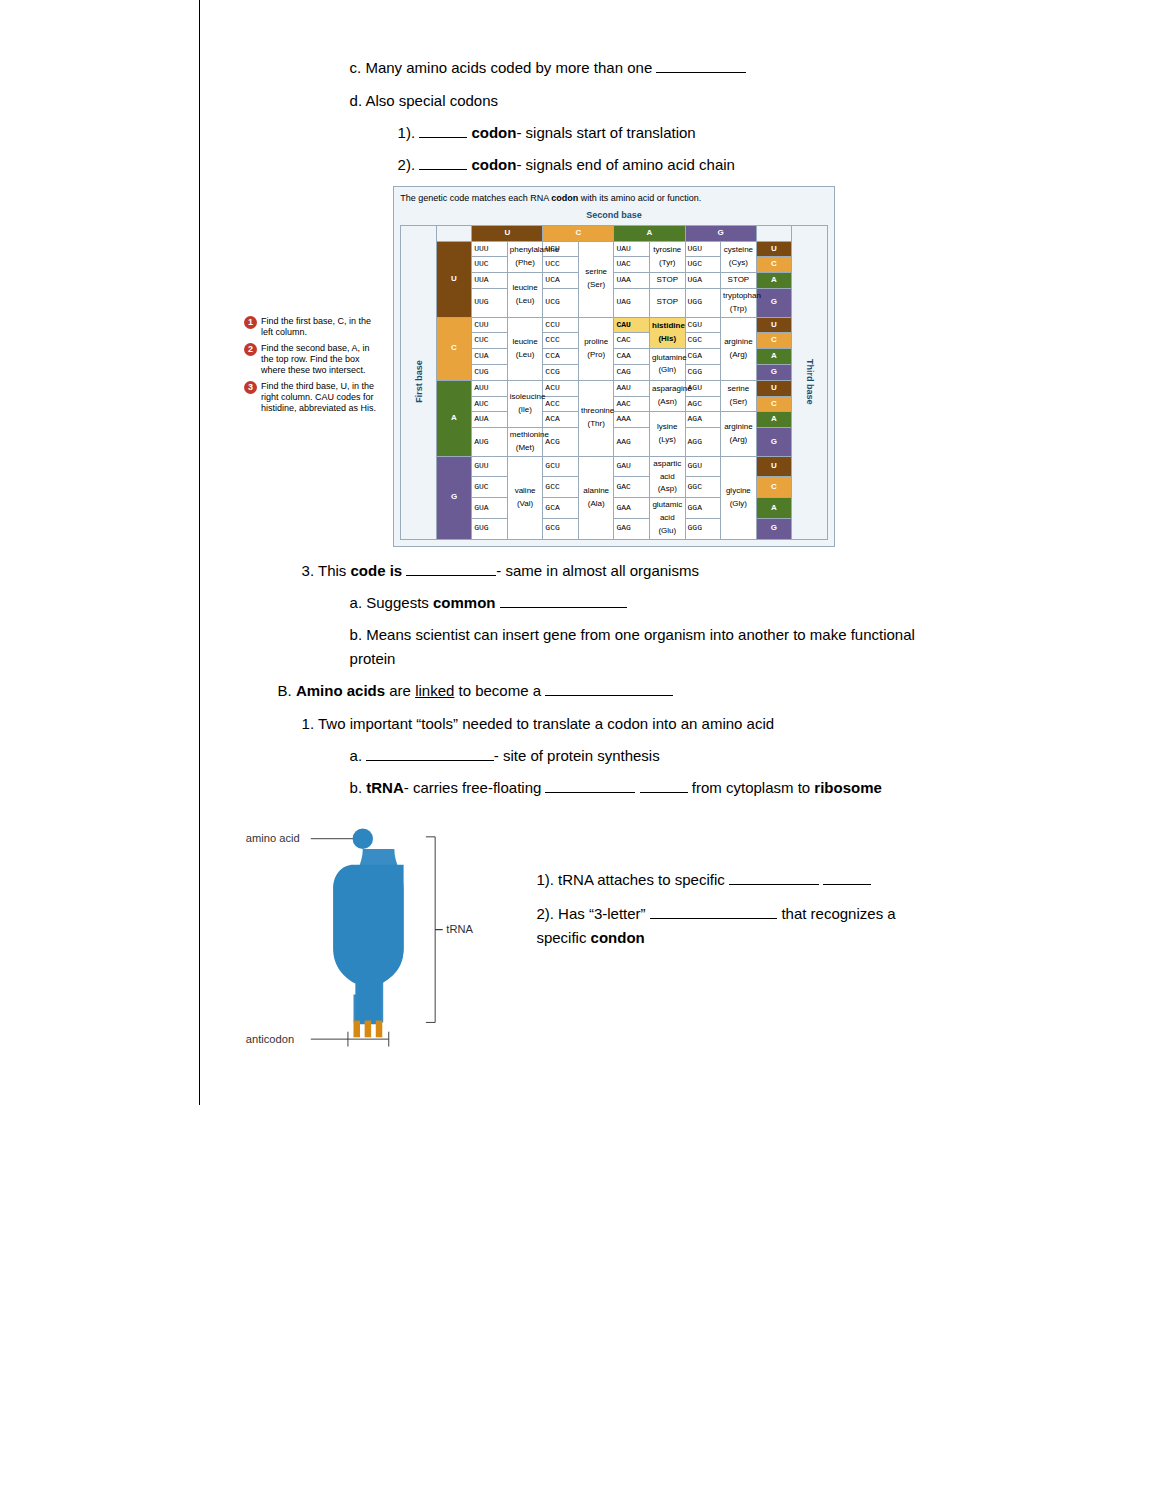c. Many amino acids coded by more than one
d. Also special codons
1). codon- signals start of translation
2). codon- signals end of amino acid chain
1 Find the first base, C, in the left column.
2 Find the second base, A, in the top row. Find the box where these two intersect.
3 Find the third base, U, in the right column. CAU codes for histidine, abbreviated as His.
The genetic code matches each RNA codon with its amino acid or function.
Second base
| First base | | U | C | A | G | | Third base |
| U | UUU | phenylalanine (Phe) | UCU | serine (Ser) | UAU | tyrosine (Tyr) | UGU | cysteine (Cys) | U |
| UUC | UCC | UAC | UGC | C |
| UUA | leucine (Leu) | UCA | UAA | STOP | UGA | STOP | A |
| UUG | UCG | UAG | STOP | UGG | tryptophan (Trp) | G |
| C | CUU | leucine (Leu) | CCU | proline (Pro) | CAU | histidine (His) | CGU | arginine (Arg) | U |
| CUC | CCC | CAC | CGC | C |
| CUA | CCA | CAA | glutamine (Gln) | CGA | A |
| CUG | CCG | CAG | CGG | G |
| A | AUU | isoleucine (Ile) | ACU | threonine (Thr) | AAU | asparagine (Asn) | AGU | serine (Ser) | U |
| AUC | ACC | AAC | AGC | C |
| AUA | ACA | AAA | lysine (Lys) | AGA | arginine (Arg) | A |
| AUG | methionine (Met) | ACG | AAG | AGG | G |
| G | GUU | valine (Val) | GCU | alanine (Ala) | GAU | aspartic acid (Asp) | GGU | glycine (Gly) | U |
| GUC | GCC | GAC | GGC | C |
| GUA | GCA | GAA | glutamic acid (Glu) | GGA | A |
| GUG | GCG | GAG | GGG | G |
3. This code is - same in almost all organisms
a. Suggests common
b. Means scientist can insert gene from one organism into another to make functional protein
B. Amino acids are linked to become a
1. Two important “tools” needed to translate a codon into an amino acid
a. - site of protein synthesis
b. tRNA- carries free-floating from cytoplasm to ribosome
amino acid tRNA anticodon
1). tRNA attaches to specific
2). Has “3-letter” that recognizes a specific condon